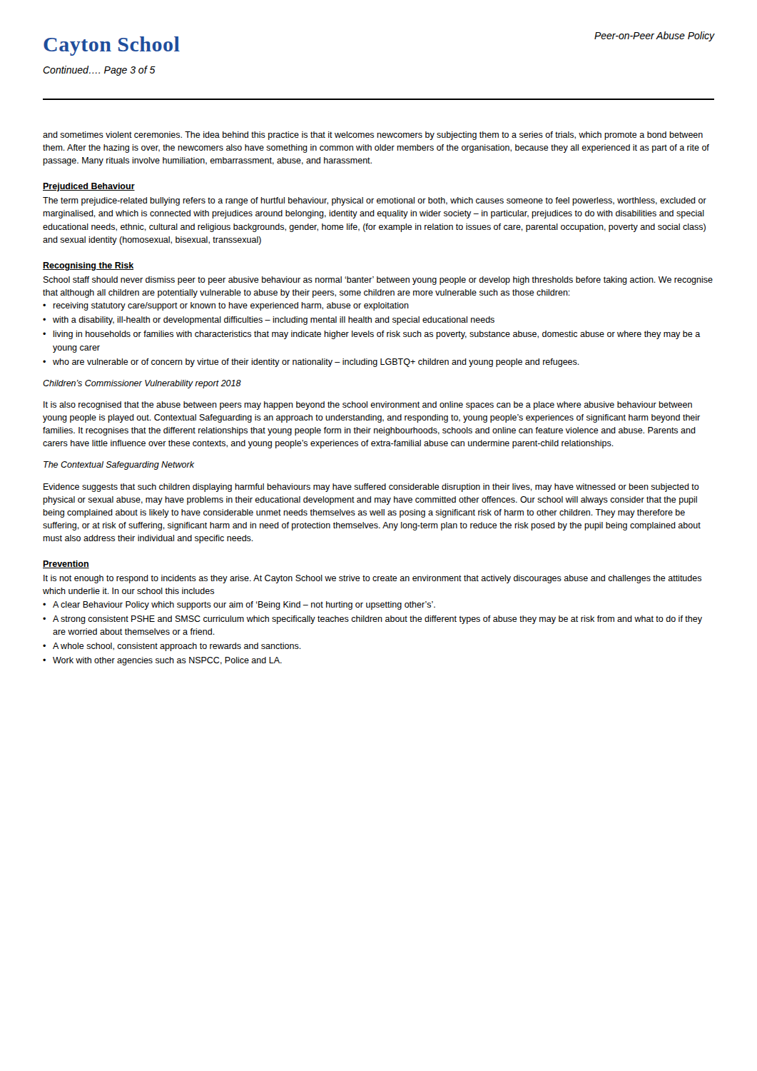Peer-on-Peer Abuse Policy
Cayton School
Continued…. Page 3 of 5
and sometimes violent ceremonies. The idea behind this practice is that it welcomes newcomers by subjecting them to a series of trials, which promote a bond between them. After the hazing is over, the newcomers also have something in common with older members of the organisation, because they all experienced it as part of a rite of passage. Many rituals involve humiliation, embarrassment, abuse, and harassment.
Prejudiced Behaviour
The term prejudice-related bullying refers to a range of hurtful behaviour, physical or emotional or both, which causes someone to feel powerless, worthless, excluded or marginalised, and which is connected with prejudices around belonging, identity and equality in wider society – in particular, prejudices to do with disabilities and special educational needs, ethnic, cultural and religious backgrounds, gender, home life, (for example in relation to issues of care, parental occupation, poverty and social class) and sexual identity (homosexual, bisexual, transsexual)
Recognising the Risk
School staff should never dismiss peer to peer abusive behaviour as normal ‘banter’ between young people or develop high thresholds before taking action. We recognise that although all children are potentially vulnerable to abuse by their peers, some children are more vulnerable such as those children:
receiving statutory care/support or known to have experienced harm, abuse or exploitation
with a disability, ill-health or developmental difficulties – including mental ill health and special educational needs
living in households or families with characteristics that may indicate higher levels of risk such as poverty, substance abuse, domestic abuse or where they may be a young carer
who are vulnerable or of concern by virtue of their identity or nationality – including LGBTQ+ children and young people and refugees.
Children’s Commissioner Vulnerability report 2018
It is also recognised that the abuse between peers may happen beyond the school environment and online spaces can be a place where abusive behaviour between young people is played out. Contextual Safeguarding is an approach to understanding, and responding to, young people’s experiences of significant harm beyond their families. It recognises that the different relationships that young people form in their neighbourhoods, schools and online can feature violence and abuse. Parents and carers have little influence over these contexts, and young people’s experiences of extra-familial abuse can undermine parent-child relationships.
The Contextual Safeguarding Network
Evidence suggests that such children displaying harmful behaviours may have suffered considerable disruption in their lives, may have witnessed or been subjected to physical or sexual abuse, may have problems in their educational development and may have committed other offences. Our school will always consider that the pupil being complained about is likely to have considerable unmet needs themselves as well as posing a significant risk of harm to other children. They may therefore be suffering, or at risk of suffering, significant harm and in need of protection themselves. Any long-term plan to reduce the risk posed by the pupil being complained about must also address their individual and specific needs.
Prevention
It is not enough to respond to incidents as they arise. At Cayton School we strive to create an environment that actively discourages abuse and challenges the attitudes which underlie it. In our school this includes
A clear Behaviour Policy which supports our aim of ‘Being Kind – not hurting or upsetting other’s’.
A strong consistent PSHE and SMSC curriculum which specifically teaches children about the different types of abuse they may be at risk from and what to do if they are worried about themselves or a friend.
A whole school, consistent approach to rewards and sanctions.
Work with other agencies such as NSPCC, Police and LA.